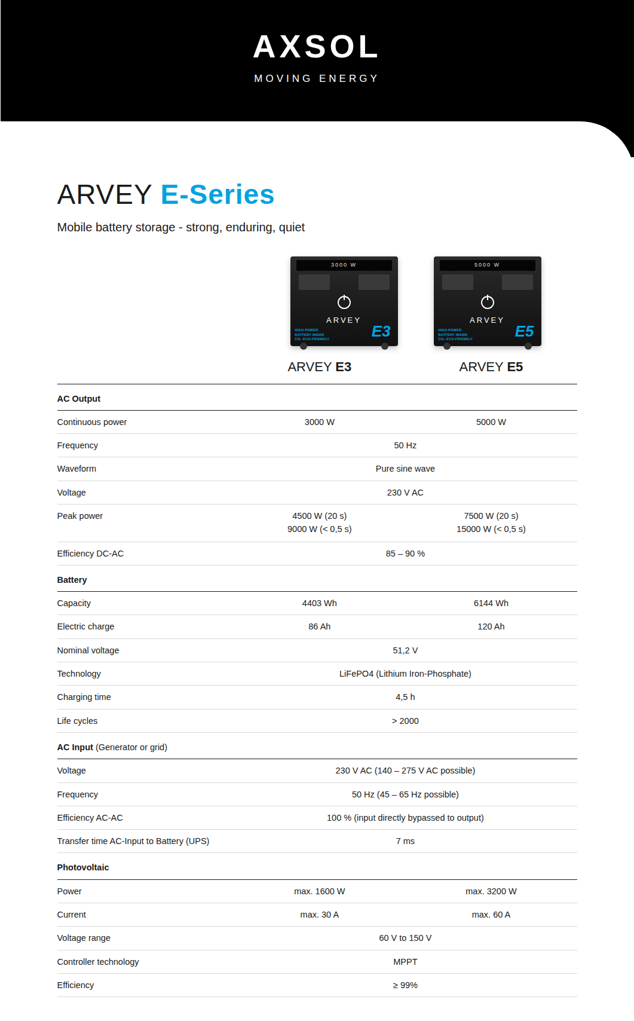AXSOL
MOVING ENERGY
ARVEY E-Series
Mobile battery storage - strong, enduring, quiet
3000 W
ARVEY
HIGH POWER
BATTERY INSIDE
CO₂ ECO-FRIENDLY
E3
5000 W
ARVEY
HIGH POWER
BATTERY INSIDE
CO₂ ECO-FRIENDLY
E5
| | ARVEY E3 | ARVEY E5 |
| --- | --- | --- |
| AC Output |
| Continuous power | 3000 W | 5000 W |
| Frequency | 50 Hz |
| Waveform | Pure sine wave |
| Voltage | 230 V AC |
| Peak power | 4500 W (20 s) 9000 W (< 0,5 s) | 7500 W (20 s) 15000 W (< 0,5 s) |
| Efficiency DC-AC | 85 – 90 % |
| Battery |
| Capacity | 4403 Wh | 6144 Wh |
| Electric charge | 86 Ah | 120 Ah |
| Nominal voltage | 51,2 V |
| Technology | LiFePO4 (Lithium Iron-Phosphate) |
| Charging time | 4,5 h |
| Life cycles | > 2000 |
| AC Input (Generator or grid) |
| Voltage | 230 V AC (140 – 275 V AC possible) |
| Frequency | 50 Hz (45 – 65 Hz possible) |
| Efficiency AC-AC | 100 % (input directly bypassed to output) |
| Transfer time AC-Input to Battery (UPS) | 7 ms |
| Photovoltaic |
| Power | max. 1600 W | max. 3200 W |
| Current | max. 30 A | max. 60 A |
| Voltage range | 60 V to 150 V |
| Controller technology | MPPT |
| Efficiency | ≥ 99% |